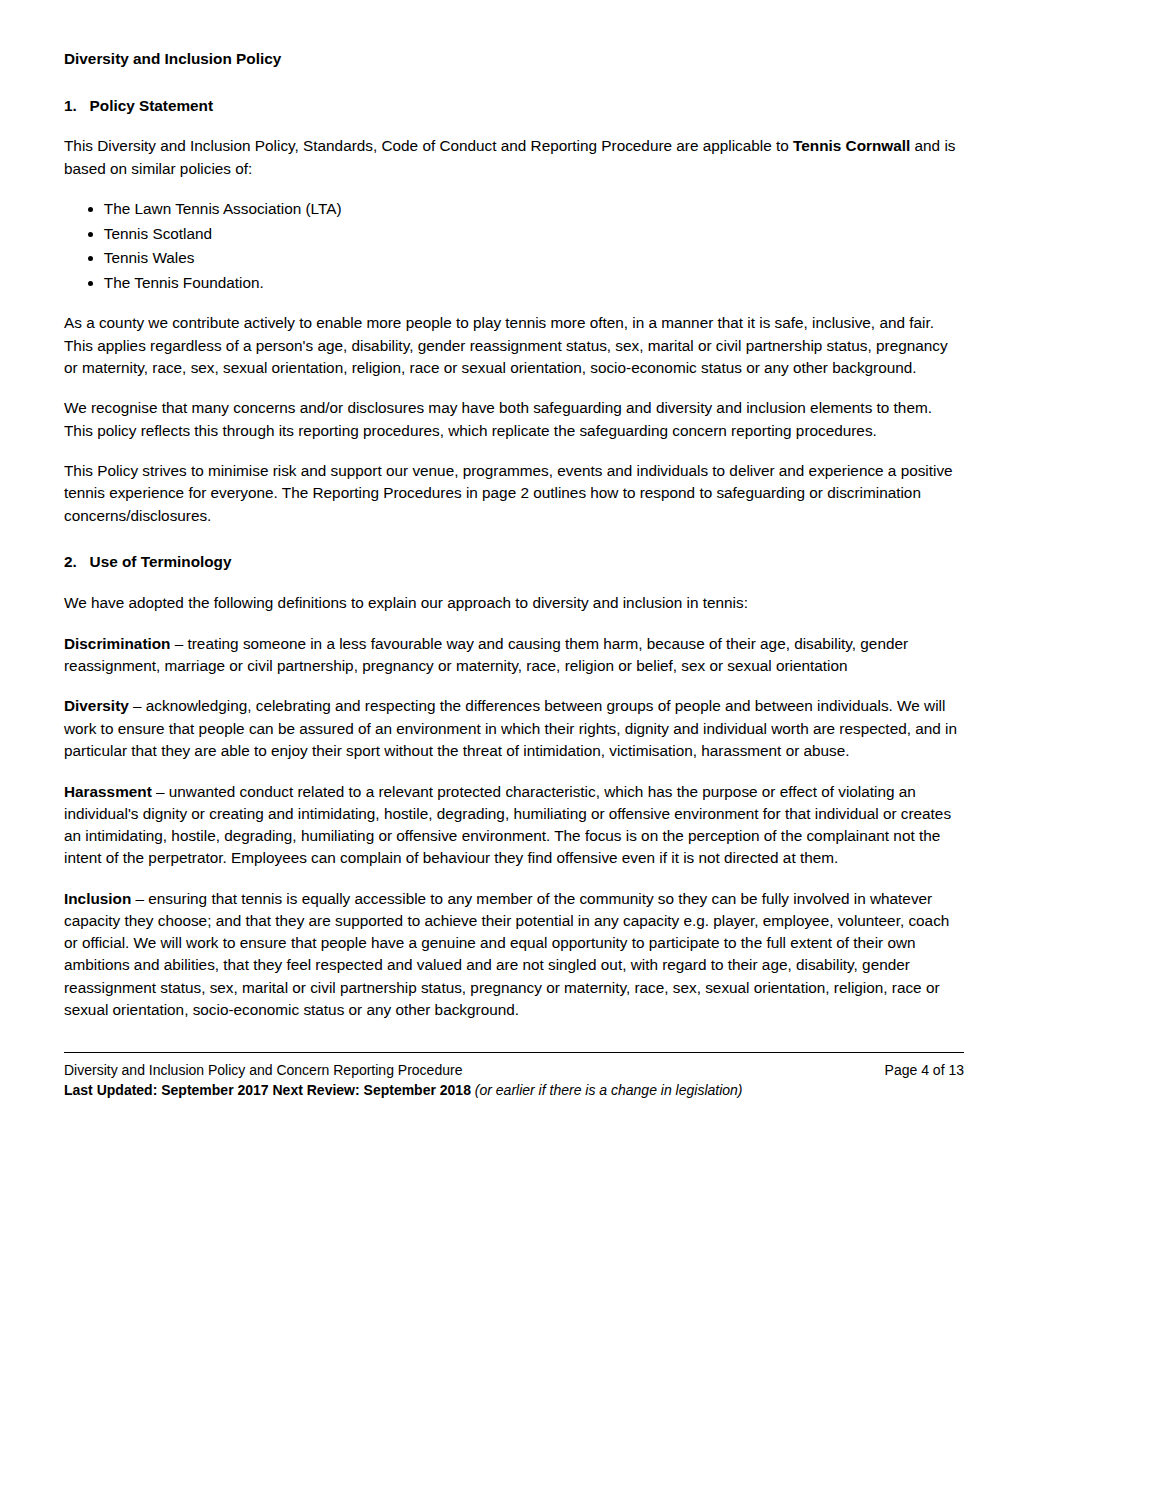Diversity and Inclusion Policy
1. Policy Statement
This Diversity and Inclusion Policy, Standards, Code of Conduct and Reporting Procedure are applicable to Tennis Cornwall and is based on similar policies of:
The Lawn Tennis Association (LTA)
Tennis Scotland
Tennis Wales
The Tennis Foundation.
As a county we contribute actively to enable more people to play tennis more often, in a manner that it is safe, inclusive, and fair. This applies regardless of a person's age, disability, gender reassignment status, sex, marital or civil partnership status, pregnancy or maternity, race, sex, sexual orientation, religion, race or sexual orientation, socio-economic status or any other background.
We recognise that many concerns and/or disclosures may have both safeguarding and diversity and inclusion elements to them. This policy reflects this through its reporting procedures, which replicate the safeguarding concern reporting procedures.
This Policy strives to minimise risk and support our venue, programmes, events and individuals to deliver and experience a positive tennis experience for everyone. The Reporting Procedures in page 2 outlines how to respond to safeguarding or discrimination concerns/disclosures.
2. Use of Terminology
We have adopted the following definitions to explain our approach to diversity and inclusion in tennis:
Discrimination – treating someone in a less favourable way and causing them harm, because of their age, disability, gender reassignment, marriage or civil partnership, pregnancy or maternity, race, religion or belief, sex or sexual orientation
Diversity – acknowledging, celebrating and respecting the differences between groups of people and between individuals. We will work to ensure that people can be assured of an environment in which their rights, dignity and individual worth are respected, and in particular that they are able to enjoy their sport without the threat of intimidation, victimisation, harassment or abuse.
Harassment – unwanted conduct related to a relevant protected characteristic, which has the purpose or effect of violating an individual's dignity or creating and intimidating, hostile, degrading, humiliating or offensive environment for that individual or creates an intimidating, hostile, degrading, humiliating or offensive environment. The focus is on the perception of the complainant not the intent of the perpetrator. Employees can complain of behaviour they find offensive even if it is not directed at them.
Inclusion – ensuring that tennis is equally accessible to any member of the community so they can be fully involved in whatever capacity they choose; and that they are supported to achieve their potential in any capacity e.g. player, employee, volunteer, coach or official. We will work to ensure that people have a genuine and equal opportunity to participate to the full extent of their own ambitions and abilities, that they feel respected and valued and are not singled out, with regard to their age, disability, gender reassignment status, sex, marital or civil partnership status, pregnancy or maternity, race, sex, sexual orientation, religion, race or sexual orientation, socio-economic status or any other background.
Diversity and Inclusion Policy and Concern Reporting Procedure
Page 4 of 13
Last Updated: September 2017 Next Review: September 2018 (or earlier if there is a change in legislation)